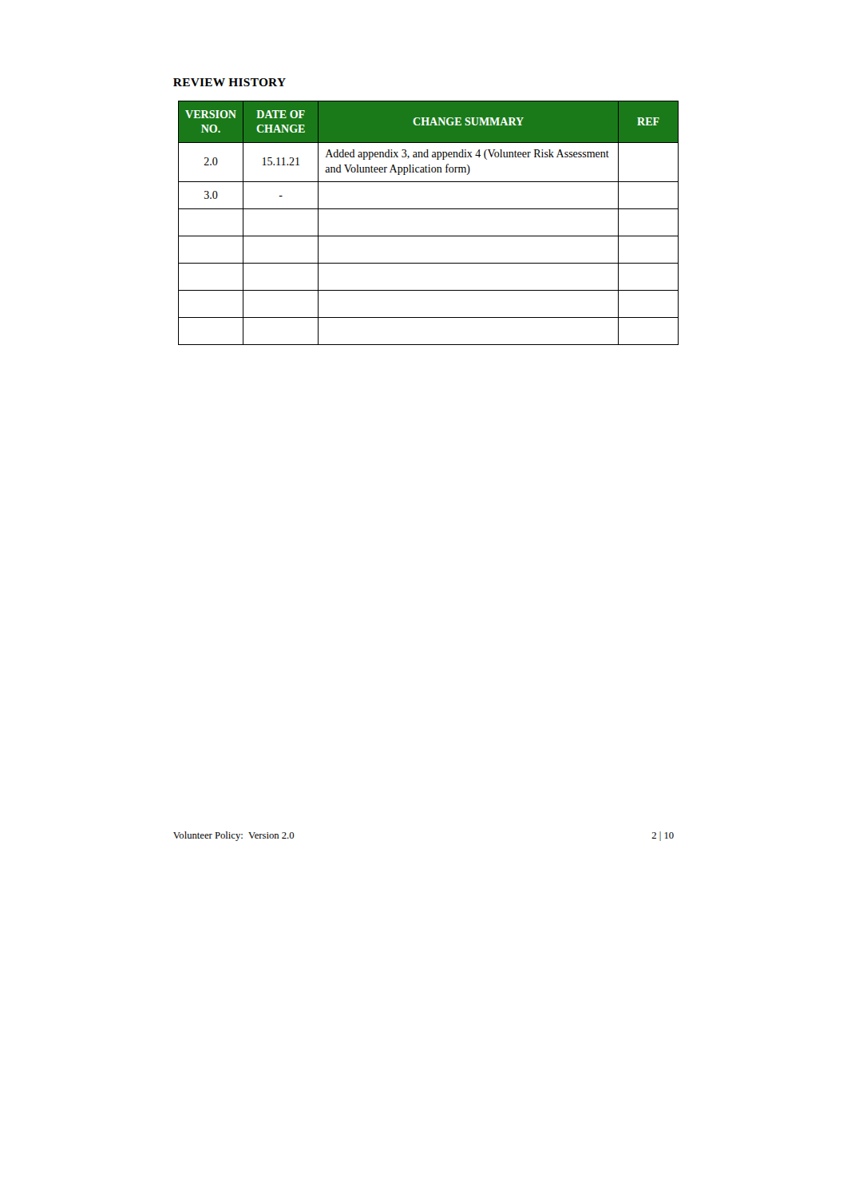REVIEW HISTORY
| VERSION NO. | DATE OF CHANGE | CHANGE SUMMARY | REF |
| --- | --- | --- | --- |
| 2.0 | 15.11.21 | Added appendix 3, and appendix 4 (Volunteer Risk Assessment and Volunteer Application form) | |
| 3.0 | - | | |
Volunteer Policy: Version 2.0
2 | 10